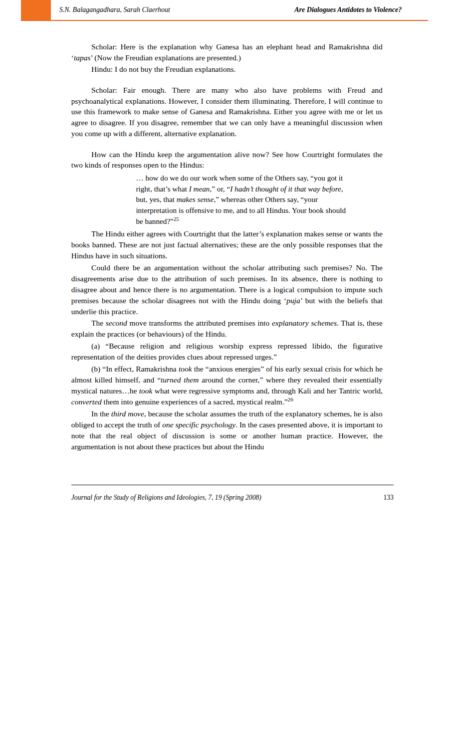S.N. Balagangadhara, Sarah Claerhout Are Dialogues Antidotes to Violence?
Scholar: Here is the explanation why Ganesa has an elephant head and Ramakrishna did ‘tapas’ (Now the Freudian explanations are presented.)
Hindu: I do not buy the Freudian explanations.
Scholar: Fair enough. There are many who also have problems with Freud and psychoanalytical explanations. However, I consider them illuminating. Therefore, I will continue to use this framework to make sense of Ganesa and Ramakrishna. Either you agree with me or let us agree to disagree. If you disagree, remember that we can only have a meaningful discussion when you come up with a different, alternative explanation.
How can the Hindu keep the argumentation alive now? See how Courtright formulates the two kinds of responses open to the Hindus:
… how do we do our work when some of the Others say, “you got it right, that’s what I mean,” or, “I hadn’t thought of it that way before, but, yes, that makes sense,” whereas other Others say, “your interpretation is offensive to me, and to all Hindus. Your book should be banned?”25
The Hindu either agrees with Courtright that the latter’s explanation makes sense or wants the books banned. These are not just factual alternatives; these are the only possible responses that the Hindus have in such situations.
Could there be an argumentation without the scholar attributing such premises? No. The disagreements arise due to the attribution of such premises. In its absence, there is nothing to disagree about and hence there is no argumentation. There is a logical compulsion to impute such premises because the scholar disagrees not with the Hindu doing ‘puja’ but with the beliefs that underlie this practice.
The second move transforms the attributed premises into explanatory schemes. That is, these explain the practices (or behaviours) of the Hindu.
(a) “Because religion and religious worship express repressed libido, the figurative representation of the deities provides clues about repressed urges.”
(b) “In effect, Ramakrishna took the “anxious energies” of his early sexual crisis for which he almost killed himself, and “turned them around the corner,” where they revealed their essentially mystical natures…he took what were regressive symptoms and, through Kali and her Tantric world, converted them into genuine experiences of a sacred, mystical realm.”26
In the third move, because the scholar assumes the truth of the explanatory schemes, he is also obliged to accept the truth of one specific psychology. In the cases presented above, it is important to note that the real object of discussion is some or another human practice. However, the argumentation is not about these practices but about the Hindu
Journal for the Study of Religions and Ideologies, 7, 19 (Spring 2008) 133